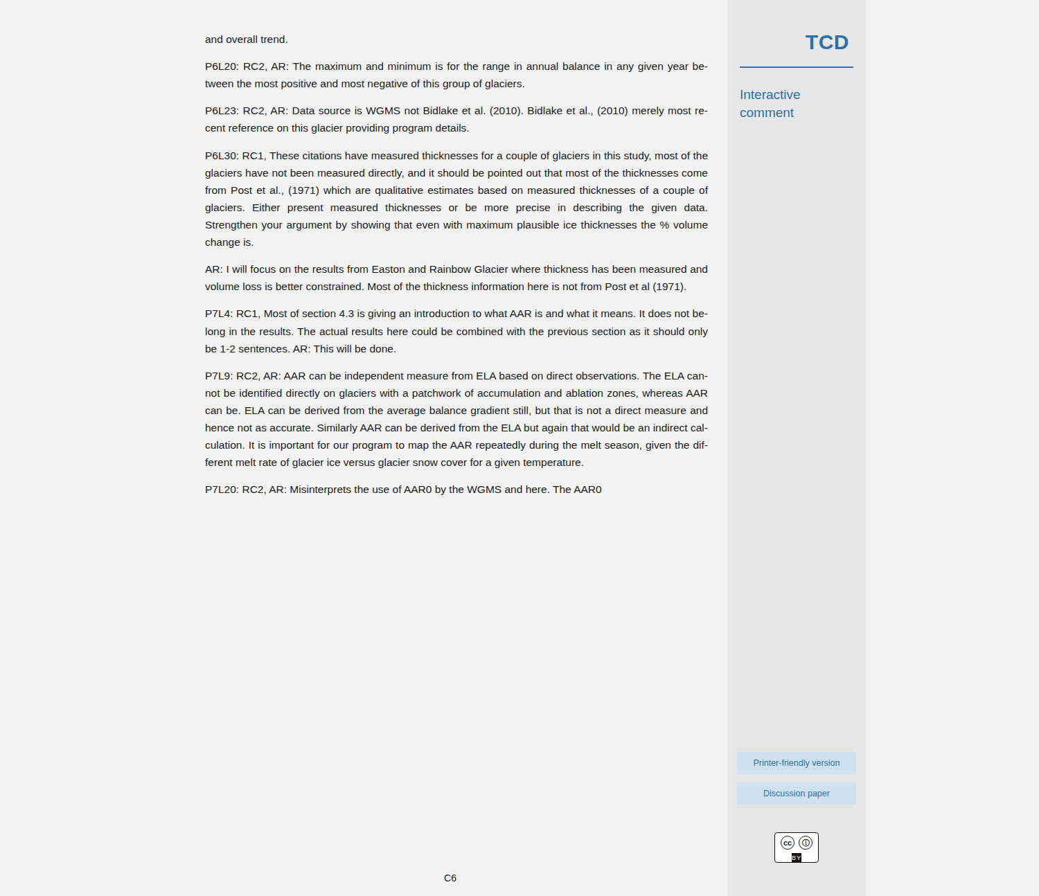and overall trend.
P6L20: RC2, AR: The maximum and minimum is for the range in annual balance in any given year between the most positive and most negative of this group of glaciers.
P6L23: RC2, AR: Data source is WGMS not Bidlake et al. (2010). Bidlake et al., (2010) merely most recent reference on this glacier providing program details.
P6L30: RC1, These citations have measured thicknesses for a couple of glaciers in this study, most of the glaciers have not been measured directly, and it should be pointed out that most of the thicknesses come from Post et al., (1971) which are qualitative estimates based on measured thicknesses of a couple of glaciers. Either present measured thicknesses or be more precise in describing the given data. Strengthen your argument by showing that even with maximum plausible ice thicknesses the % volume change is.
AR: I will focus on the results from Easton and Rainbow Glacier where thickness has been measured and volume loss is better constrained. Most of the thickness information here is not from Post et al (1971).
P7L4: RC1, Most of section 4.3 is giving an introduction to what AAR is and what it means. It does not belong in the results. The actual results here could be combined with the previous section as it should only be 1-2 sentences. AR: This will be done.
P7L9: RC2, AR: AAR can be independent measure from ELA based on direct observations. The ELA cannot be identified directly on glaciers with a patchwork of accumulation and ablation zones, whereas AAR can be. ELA can be derived from the average balance gradient still, but that is not a direct measure and hence not as accurate. Similarly AAR can be derived from the ELA but again that would be an indirect calculation. It is important for our program to map the AAR repeatedly during the melt season, given the different melt rate of glacier ice versus glacier snow cover for a given temperature.
P7L20: RC2, AR: Misinterprets the use of AAR0 by the WGMS and here. The AAR0
TCD
Interactive comment
Printer-friendly version Discussion paper
cc ⓘ BY
C6